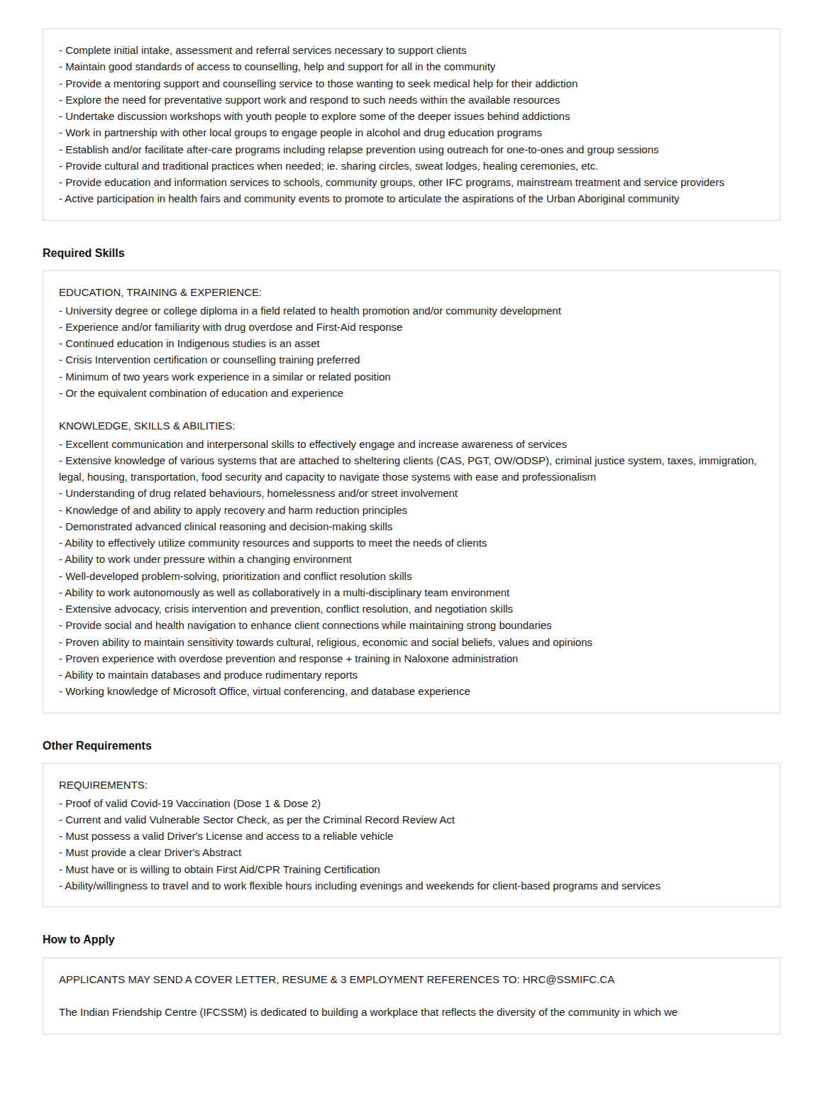- Complete initial intake, assessment and referral services necessary to support clients - Maintain good standards of access to counselling, help and support for all in the community - Provide a mentoring support and counselling service to those wanting to seek medical help for their addiction - Explore the need for preventative support work and respond to such needs within the available resources - Undertake discussion workshops with youth people to explore some of the deeper issues behind addictions - Work in partnership with other local groups to engage people in alcohol and drug education programs - Establish and/or facilitate after-care programs including relapse prevention using outreach for one-to-ones and group sessions - Provide cultural and traditional practices when needed; ie. sharing circles, sweat lodges, healing ceremonies, etc. - Provide education and information services to schools, community groups, other IFC programs, mainstream treatment and service providers - Active participation in health fairs and community events to promote to articulate the aspirations of the Urban Aboriginal community
Required Skills
EDUCATION, TRAINING & EXPERIENCE: - University degree or college diploma in a field related to health promotion and/or community development - Experience and/or familiarity with drug overdose and First-Aid response - Continued education in Indigenous studies is an asset - Crisis Intervention certification or counselling training preferred - Minimum of two years work experience in a similar or related position - Or the equivalent combination of education and experience KNOWLEDGE, SKILLS & ABILITIES: - Excellent communication and interpersonal skills to effectively engage and increase awareness of services - Extensive knowledge of various systems that are attached to sheltering clients (CAS, PGT, OW/ODSP), criminal justice system, taxes, immigration, legal, housing, transportation, food security and capacity to navigate those systems with ease and professionalism - Understanding of drug related behaviours, homelessness and/or street involvement - Knowledge of and ability to apply recovery and harm reduction principles - Demonstrated advanced clinical reasoning and decision-making skills - Ability to effectively utilize community resources and supports to meet the needs of clients - Ability to work under pressure within a changing environment - Well-developed problem-solving, prioritization and conflict resolution skills - Ability to work autonomously as well as collaboratively in a multi-disciplinary team environment - Extensive advocacy, crisis intervention and prevention, conflict resolution, and negotiation skills - Provide social and health navigation to enhance client connections while maintaining strong boundaries - Proven ability to maintain sensitivity towards cultural, religious, economic and social beliefs, values and opinions - Proven experience with overdose prevention and response + training in Naloxone administration - Ability to maintain databases and produce rudimentary reports - Working knowledge of Microsoft Office, virtual conferencing, and database experience
Other Requirements
REQUIREMENTS: - Proof of valid Covid-19 Vaccination (Dose 1 & Dose 2) - Current and valid Vulnerable Sector Check, as per the Criminal Record Review Act - Must possess a valid Driver's License and access to a reliable vehicle - Must provide a clear Driver's Abstract - Must have or is willing to obtain First Aid/CPR Training Certification - Ability/willingness to travel and to work flexible hours including evenings and weekends for client-based programs and services
How to Apply
APPLICANTS MAY SEND A COVER LETTER, RESUME & 3 EMPLOYMENT REFERENCES TO: HRC@SSMIFC.CA The Indian Friendship Centre (IFCSSM) is dedicated to building a workplace that reflects the diversity of the community in which we